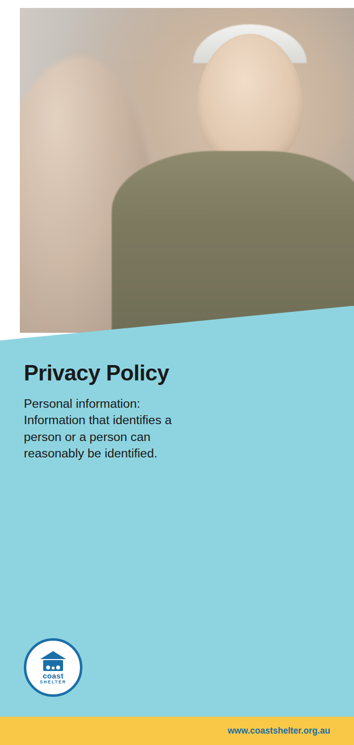Privacy Policy
Personal information: Information that identifies a person or a person can reasonably be identified.
coastSHELTER
www.coastshelter.org.au